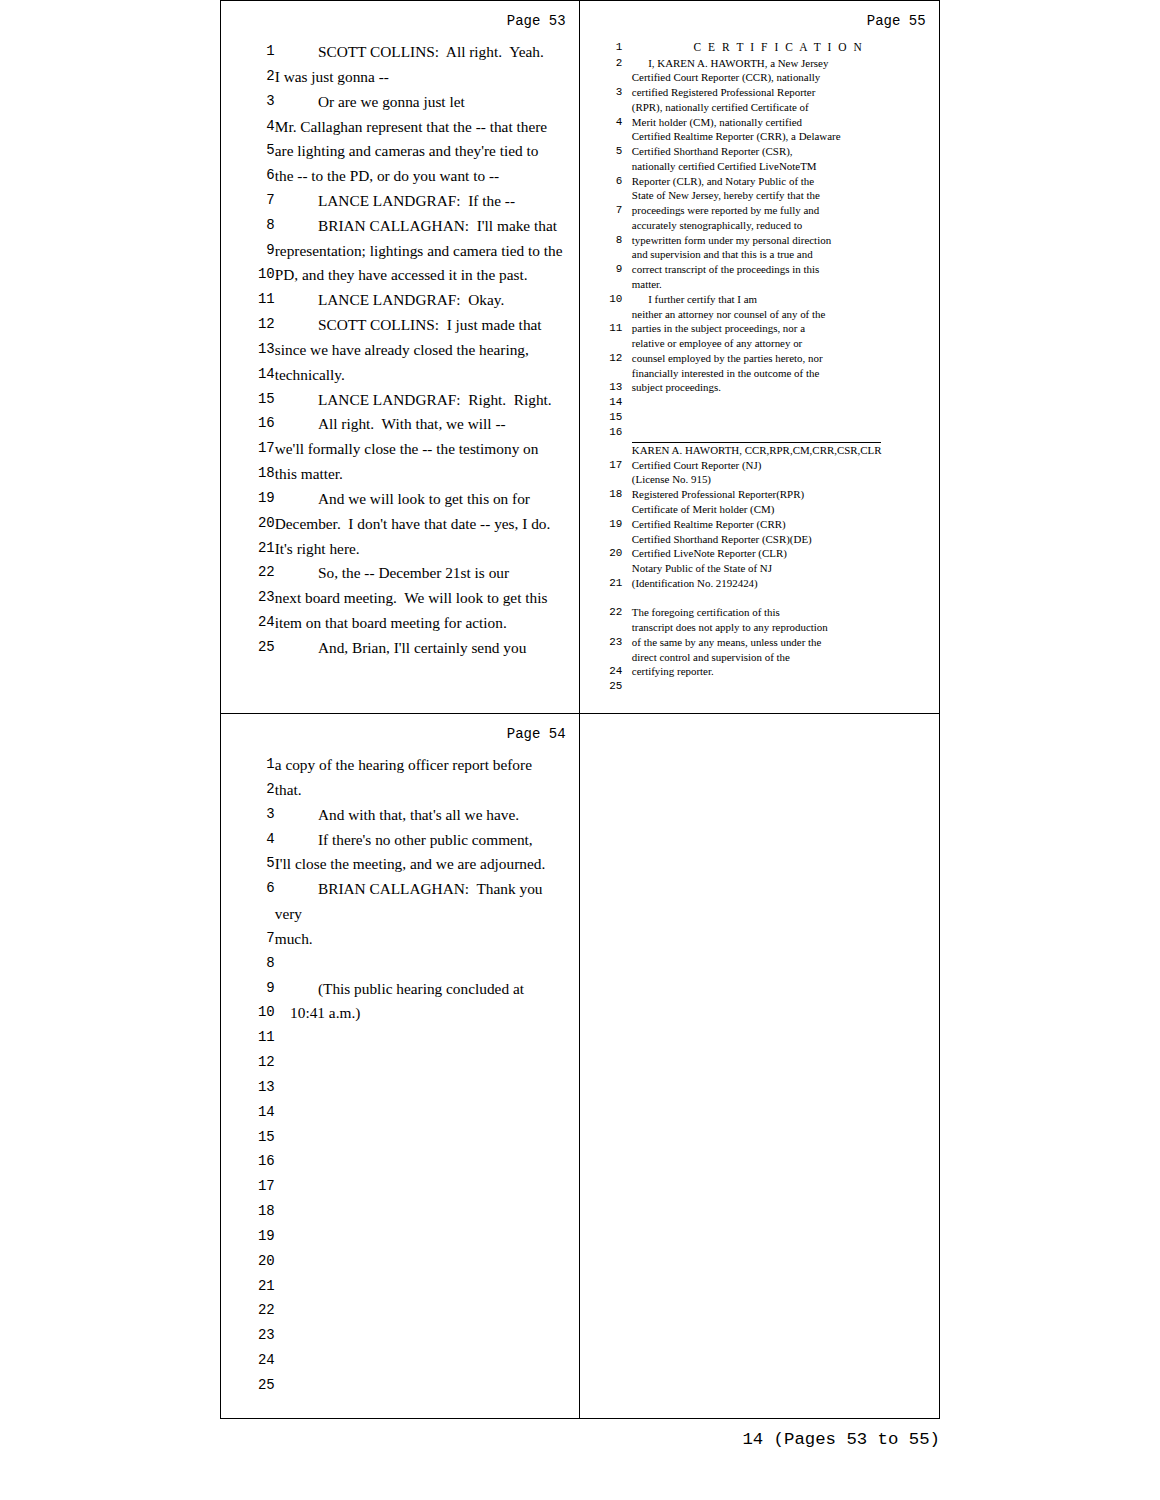Page 53
| 1 | SCOTT COLLINS: All right. Yeah. |
| 2 | I was just gonna -- |
| 3 | Or are we gonna just let |
| 4 | Mr. Callaghan represent that the -- that there |
| 5 | are lighting and cameras and they're tied to |
| 6 | the -- to the PD, or do you want to -- |
| 7 | LANCE LANDGRAF: If the -- |
| 8 | BRIAN CALLAGHAN: I'll make that |
| 9 | representation; lightings and camera tied to the |
| 10 | PD, and they have accessed it in the past. |
| 11 | LANCE LANDGRAF: Okay. |
| 12 | SCOTT COLLINS: I just made that |
| 13 | since we have already closed the hearing, |
| 14 | technically. |
| 15 | LANCE LANDGRAF: Right. Right. |
| 16 | All right. With that, we will -- |
| 17 | we'll formally close the -- the testimony on |
| 18 | this matter. |
| 19 | And we will look to get this on for |
| 20 | December. I don't have that date -- yes, I do. |
| 21 | It's right here. |
| 22 | So, the -- December 21st is our |
| 23 | next board meeting. We will look to get this |
| 24 | item on that board meeting for action. |
| 25 | And, Brian, I'll certainly send you |
Page 55
| 1 | C E R T I F I C A T I O N |
| 2 | I, KAREN A. HAWORTH, a New Jersey |
| | Certified Court Reporter (CCR), nationally |
| 3 | certified Registered Professional Reporter |
| | (RPR), nationally certified Certificate of |
| 4 | Merit holder (CM), nationally certified |
| | Certified Realtime Reporter (CRR), a Delaware |
| 5 | Certified Shorthand Reporter (CSR), |
| | nationally certified Certified LiveNoteTM |
| 6 | Reporter (CLR), and Notary Public of the |
| | State of New Jersey, hereby certify that the |
| 7 | proceedings were reported by me fully and |
| | accurately stenographically, reduced to |
| 8 | typewritten form under my personal direction |
| | and supervision and that this is a true and |
| 9 | correct transcript of the proceedings in this |
| | matter. |
| 10 | I further certify that I am |
| | neither an attorney nor counsel of any of the |
| 11 | parties in the subject proceedings, nor a |
| | relative or employee of any attorney or |
| 12 | counsel employed by the parties hereto, nor |
| | financially interested in the outcome of the |
| 13 | subject proceedings. |
| 14 | |
| 15 | |
| 16 | |
| | KAREN A. HAWORTH, CCR,RPR,CM,CRR,CSR,CLR |
| 17 | Certified Court Reporter (NJ) |
| | (License No. 915) |
| 18 | Registered Professional Reporter(RPR) |
| | Certificate of Merit holder (CM) |
| 19 | Certified Realtime Reporter (CRR) |
| | Certified Shorthand Reporter (CSR)(DE) |
| 20 | Certified LiveNote Reporter (CLR) |
| | Notary Public of the State of NJ |
| 21 | (Identification No. 2192424) |
| 22 | The foregoing certification of this |
| | transcript does not apply to any reproduction |
| 23 | of the same by any means, unless under the |
| | direct control and supervision of the |
| 24 | certifying reporter. |
| 25 | |
Page 54
| 1 | a copy of the hearing officer report before |
| 2 | that. |
| 3 | And with that, that's all we have. |
| 4 | If there's no other public comment, |
| 5 | I'll close the meeting, and we are adjourned. |
| 6 | BRIAN CALLAGHAN: Thank you very |
| 7 | much. |
| 8 | |
| 9 | (This public hearing concluded at |
| 10 | 10:41 a.m.) |
| 11 | |
| 12 | |
| 13 | |
| 14 | |
| 15 | |
| 16 | |
| 17 | |
| 18 | |
| 19 | |
| 20 | |
| 21 | |
| 22 | |
| 23 | |
| 24 | |
| 25 | |
14 (Pages 53 to 55)